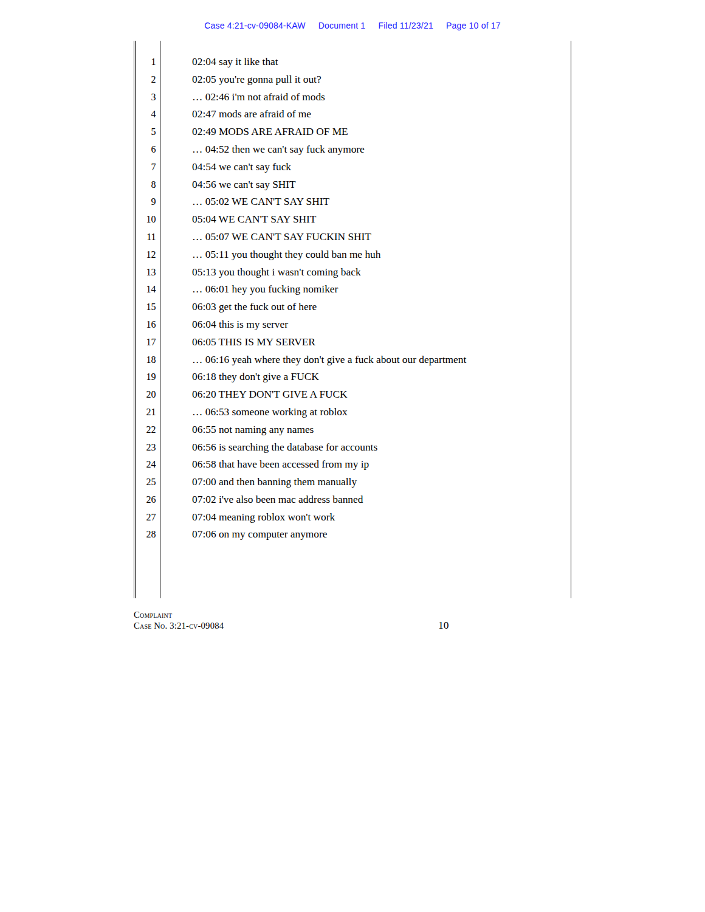Case 4:21-cv-09084-KAW Document 1 Filed 11/23/21 Page 10 of 17
1
2
3
4
5
6
7
8
9
10
11
12
13
14
15
16
17
18
19
20
21
22
23
24
25
26
27
28
02:04 say it like that
02:05 you're gonna pull it out?
… 02:46 i'm not afraid of mods
02:47 mods are afraid of me
02:49 MODS ARE AFRAID OF ME
… 04:52 then we can't say fuck anymore
04:54 we can't say fuck
04:56 we can't say SHIT
… 05:02 WE CAN'T SAY SHIT
05:04 WE CAN'T SAY SHIT
… 05:07 WE CAN'T SAY FUCKIN SHIT
… 05:11 you thought they could ban me huh
05:13 you thought i wasn't coming back
… 06:01 hey you fucking nomiker
06:03 get the fuck out of here
06:04 this is my server
06:05 THIS IS MY SERVER
… 06:16 yeah where they don't give a fuck about our department
06:18 they don't give a FUCK
06:20 THEY DON'T GIVE A FUCK
… 06:53 someone working at roblox
06:55 not naming any names
06:56 is searching the database for accounts
06:58 that have been accessed from my ip
07:00 and then banning them manually
07:02 i've also been mac address banned
07:04 meaning roblox won't work
07:06 on my computer anymore
Complaint
Case No. 3:21-cv-09084
10